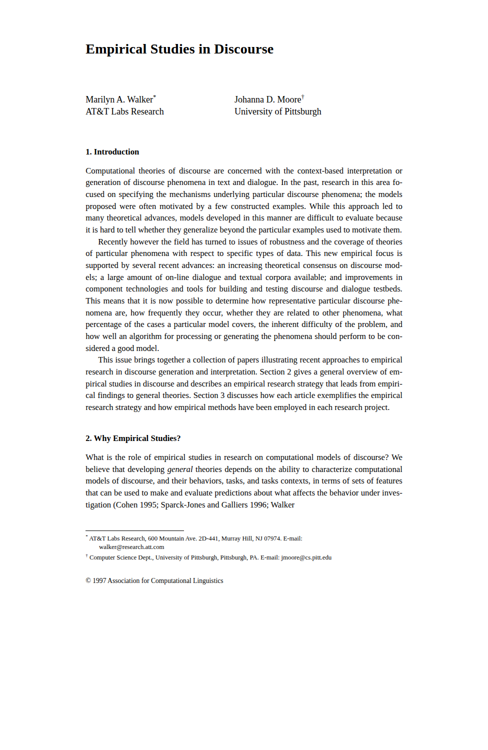Empirical Studies in Discourse
| Marilyn A. Walker * AT&T Labs Research | Johanna D. Moore † University of Pittsburgh |
1. Introduction
Computational theories of discourse are concerned with the context-based interpretation or generation of discourse phenomena in text and dialogue. In the past, research in this area focused on specifying the mechanisms underlying particular discourse phenomena; the models proposed were often motivated by a few constructed examples. While this approach led to many theoretical advances, models developed in this manner are difficult to evaluate because it is hard to tell whether they generalize beyond the particular examples used to motivate them.
Recently however the field has turned to issues of robustness and the coverage of theories of particular phenomena with respect to specific types of data. This new empirical focus is supported by several recent advances: an increasing theoretical consensus on discourse models; a large amount of on-line dialogue and textual corpora available; and improvements in component technologies and tools for building and testing discourse and dialogue testbeds. This means that it is now possible to determine how representative particular discourse phenomena are, how frequently they occur, whether they are related to other phenomena, what percentage of the cases a particular model covers, the inherent difficulty of the problem, and how well an algorithm for processing or generating the phenomena should perform to be considered a good model.
This issue brings together a collection of papers illustrating recent approaches to empirical research in discourse generation and interpretation. Section 2 gives a general overview of empirical studies in discourse and describes an empirical research strategy that leads from empirical findings to general theories. Section 3 discusses how each article exemplifies the empirical research strategy and how empirical methods have been employed in each research project.
2. Why Empirical Studies?
What is the role of empirical studies in research on computational models of discourse? We believe that developing general theories depends on the ability to characterize computational models of discourse, and their behaviors, tasks, and tasks contexts, in terms of sets of features that can be used to make and evaluate predictions about what affects the behavior under investigation (Cohen 1995; Sparck-Jones and Galliers 1996; Walker
* AT&T Labs Research, 600 Mountain Ave. 2D-441, Murray Hill, NJ 07974. E-mail:walker@research.att.com
† Computer Science Dept., University of Pittsburgh, Pittsburgh, PA. E-mail: jmoore@cs.pitt.edu
© 1997 Association for Computational Linguistics